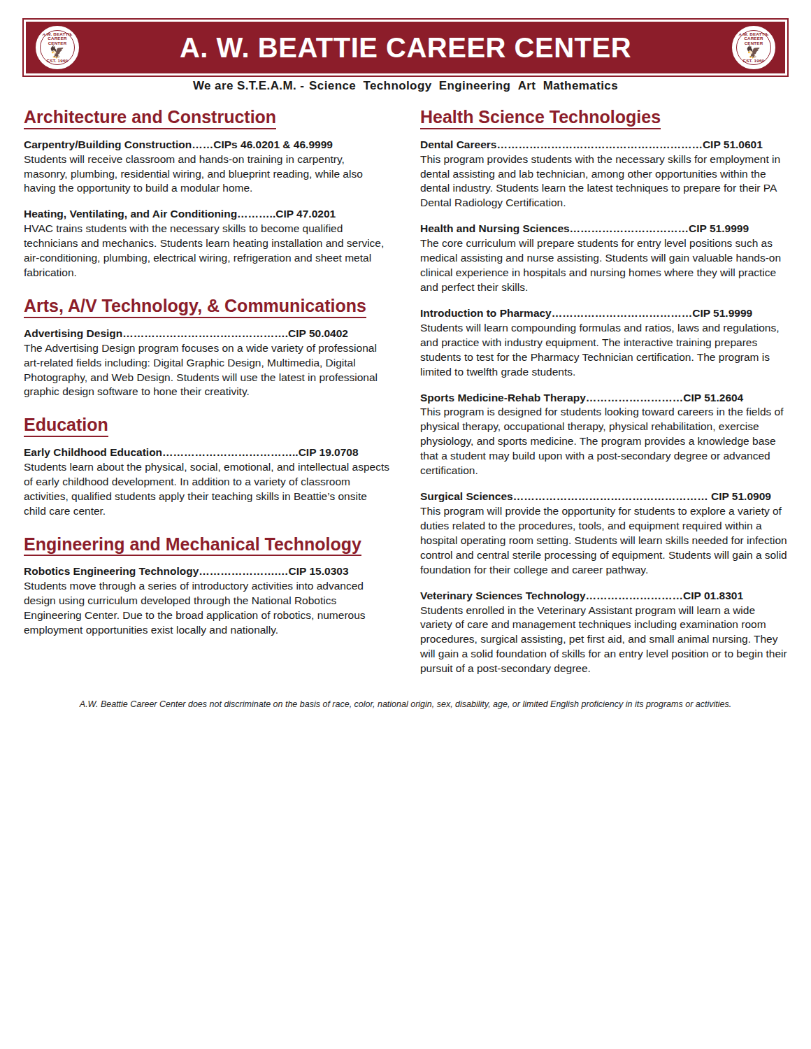A.W. BEATTIE CAREER CENTER 🦅 EST. 1969
A. W. BEATTIE CAREER CENTER
A.W. BEATTIE CAREER CENTER 🦅 EST. 1969
We are S.T.E.A.M. - Science Technology Engineering Art Mathematics
Architecture and Construction
Carpentry/Building Construction……CIPs 46.0201 & 46.9999
Students will receive classroom and hands-on training in carpentry, masonry, plumbing, residential wiring, and blueprint reading, while also having the opportunity to build a modular home.
Heating, Ventilating, and Air Conditioning………..CIP 47.0201
HVAC trains students with the necessary skills to become qualified technicians and mechanics. Students learn heating installation and service, air-conditioning, plumbing, electrical wiring, refrigeration and sheet metal fabrication.
Arts, A/V Technology, & Communications
Advertising Design……………………………………….CIP 50.0402
The Advertising Design program focuses on a wide variety of professional art-related fields including: Digital Graphic Design, Multimedia, Digital Photography, and Web Design. Students will use the latest in professional graphic design software to hone their creativity.
Education
Early Childhood Education………………………………..CIP 19.0708
Students learn about the physical, social, emotional, and intellectual aspects of early childhood development. In addition to a variety of classroom activities, qualified students apply their teaching skills in Beattie’s onsite child care center.
Engineering and Mechanical Technology
Robotics Engineering Technology………………….…CIP 15.0303
Students move through a series of introductory activities into advanced design using curriculum developed through the National Robotics Engineering Center. Due to the broad application of robotics, numerous employment opportunities exist locally and nationally.
Health Science Technologies
Dental Careers…………………………………………………CIP 51.0601
This program provides students with the necessary skills for employment in dental assisting and lab technician, among other opportunities within the dental industry. Students learn the latest techniques to prepare for their PA Dental Radiology Certification.
Health and Nursing Sciences……………………………CIP 51.9999
The core curriculum will prepare students for entry level positions such as medical assisting and nurse assisting. Students will gain valuable hands-on clinical experience in hospitals and nursing homes where they will practice and perfect their skills.
Introduction to Pharmacy…………………………………CIP 51.9999
Students will learn compounding formulas and ratios, laws and regulations, and practice with industry equipment. The interactive training prepares students to test for the Pharmacy Technician certification. The program is limited to twelfth grade students.
Sports Medicine-Rehab Therapy………………………CIP 51.2604
This program is designed for students looking toward careers in the fields of physical therapy, occupational therapy, physical rehabilitation, exercise physiology, and sports medicine. The program provides a knowledge base that a student may build upon with a post-secondary degree or advanced certification.
Surgical Sciences……………………………………………… CIP 51.0909
This program will provide the opportunity for students to explore a variety of duties related to the procedures, tools, and equipment required within a hospital operating room setting. Students will learn skills needed for infection control and central sterile processing of equipment. Students will gain a solid foundation for their college and career pathway.
Veterinary Sciences Technology………………………CIP 01.8301
Students enrolled in the Veterinary Assistant program will learn a wide variety of care and management techniques including examination room procedures, surgical assisting, pet first aid, and small animal nursing. They will gain a solid foundation of skills for an entry level position or to begin their pursuit of a post-secondary degree.
A.W. Beattie Career Center does not discriminate on the basis of race, color, national origin, sex, disability, age, or limited English proficiency in its programs or activities.